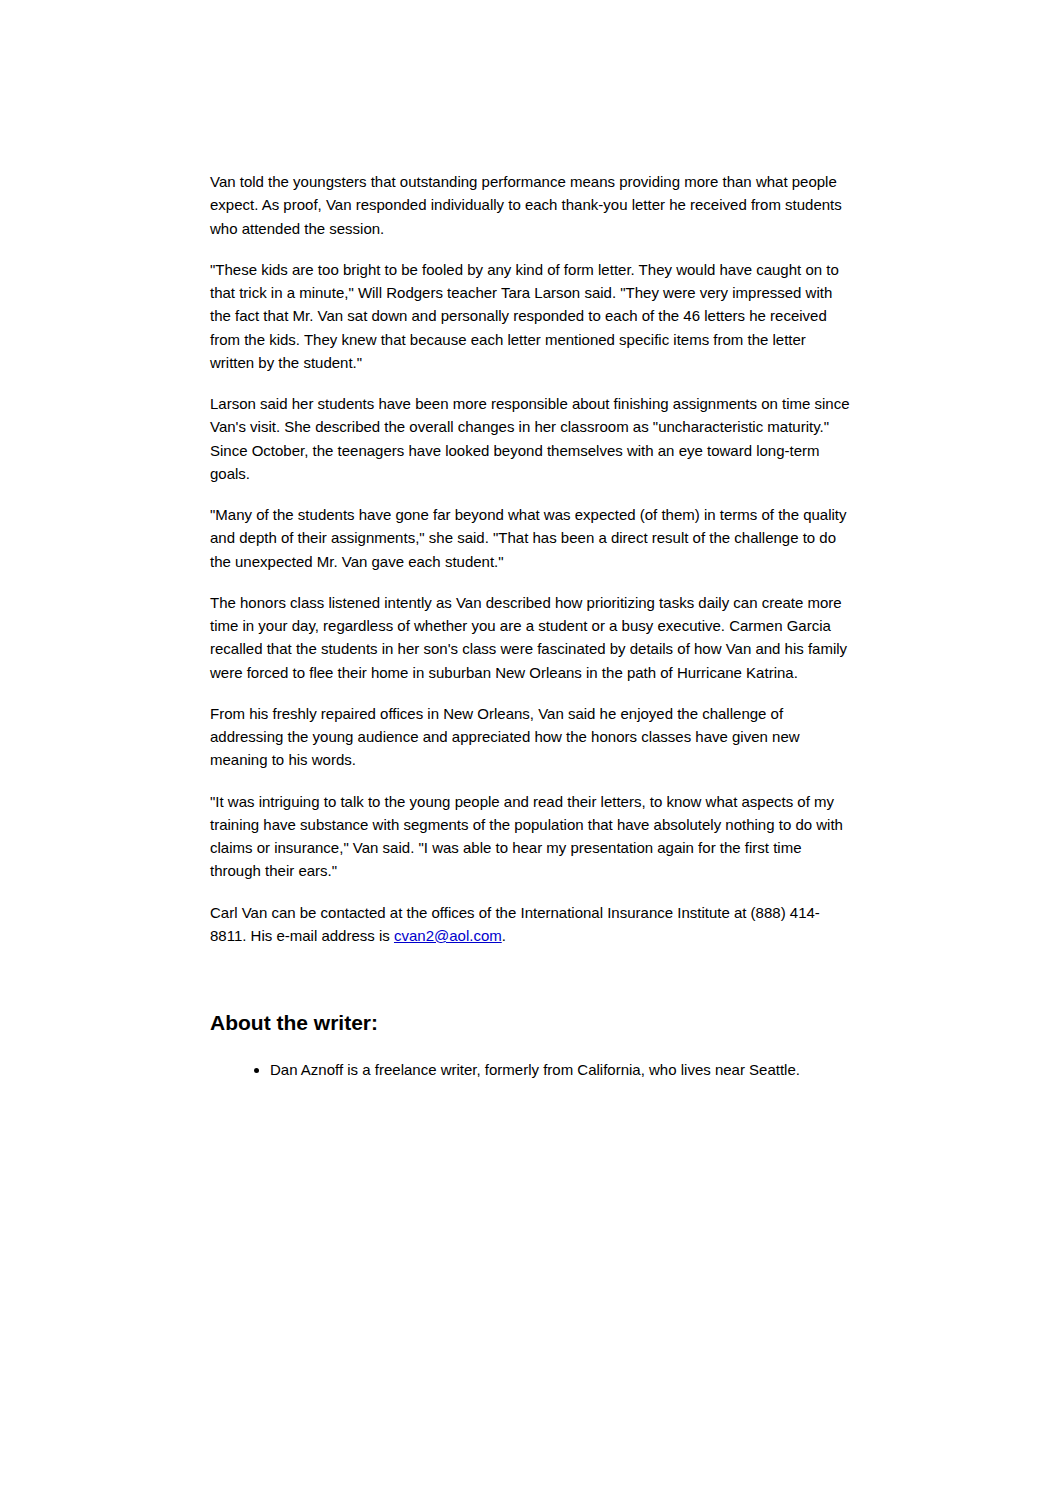Van told the youngsters that outstanding performance means providing more than what people expect. As proof, Van responded individually to each thank-you letter he received from students who attended the session.
"These kids are too bright to be fooled by any kind of form letter. They would have caught on to that trick in a minute," Will Rodgers teacher Tara Larson said. "They were very impressed with the fact that Mr. Van sat down and personally responded to each of the 46 letters he received from the kids. They knew that because each letter mentioned specific items from the letter written by the student."
Larson said her students have been more responsible about finishing assignments on time since Van's visit. She described the overall changes in her classroom as "uncharacteristic maturity." Since October, the teenagers have looked beyond themselves with an eye toward long-term goals.
"Many of the students have gone far beyond what was expected (of them) in terms of the quality and depth of their assignments," she said. "That has been a direct result of the challenge to do the unexpected Mr. Van gave each student."
The honors class listened intently as Van described how prioritizing tasks daily can create more time in your day, regardless of whether you are a student or a busy executive. Carmen Garcia recalled that the students in her son's class were fascinated by details of how Van and his family were forced to flee their home in suburban New Orleans in the path of Hurricane Katrina.
From his freshly repaired offices in New Orleans, Van said he enjoyed the challenge of addressing the young audience and appreciated how the honors classes have given new meaning to his words.
"It was intriguing to talk to the young people and read their letters, to know what aspects of my training have substance with segments of the population that have absolutely nothing to do with claims or insurance," Van said. "I was able to hear my presentation again for the first time through their ears."
Carl Van can be contacted at the offices of the International Insurance Institute at (888) 414-8811. His e-mail address is cvan2@aol.com.
About the writer:
Dan Aznoff is a freelance writer, formerly from California, who lives near Seattle.